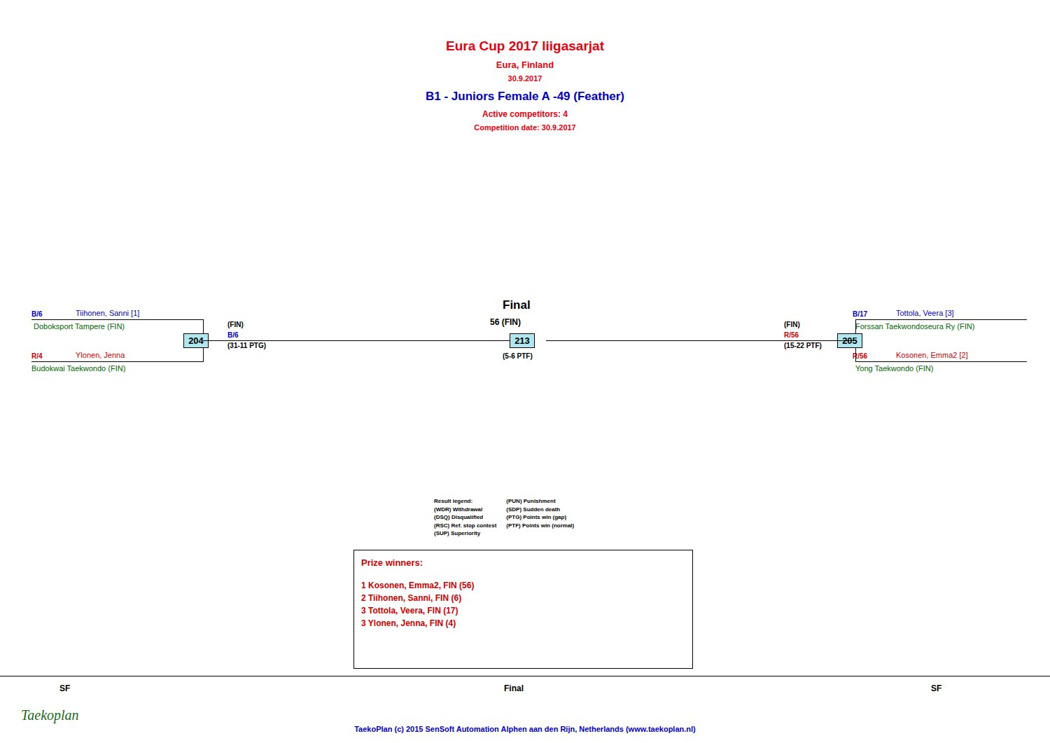Eura Cup 2017 liigasarjat
Eura, Finland
30.9.2017
B1 - Juniors Female A -49 (Feather)
Active competitors: 4
Competition date: 30.9.2017
B/6
Tiihonen, Sanni [1]
Doboksport Tampere (FIN)
R/4
Ylonen, Jenna
Budokwai Taekwondo (FIN)
204
(FIN)
B/6
(31-11 PTG)
B/17
Tottola, Veera [3]
Forssan Taekwondoseura Ry (FIN)
R/56
Kosonen, Emma2 [2]
Yong Taekwondo (FIN)
205
(FIN)
R/56
(15-22 PTF)
Final
56 (FIN)
213
(5-6 PTF)
| Result legend: | (PUN) Punishment |
| (WDR) Withdrawal | (SDP) Sudden death |
| (DSQ) Disqualified | (PTG) Points win (gap) |
| (RSC) Ref. stop contest | (PTF) Points win (normal) |
| (SUP) Superiority | |
Prize winners:
1 Kosonen, Emma2, FIN (56)
2 Tiihonen, Sanni, FIN (6)
3 Tottola, Veera, FIN (17)
3 Ylonen, Jenna, FIN (4)
SF
Final
SF
Taeko plan
TaekoPlan (c) 2015 SenSoft Automation Alphen aan den Rijn, Netherlands (www.taekoplan.nl)